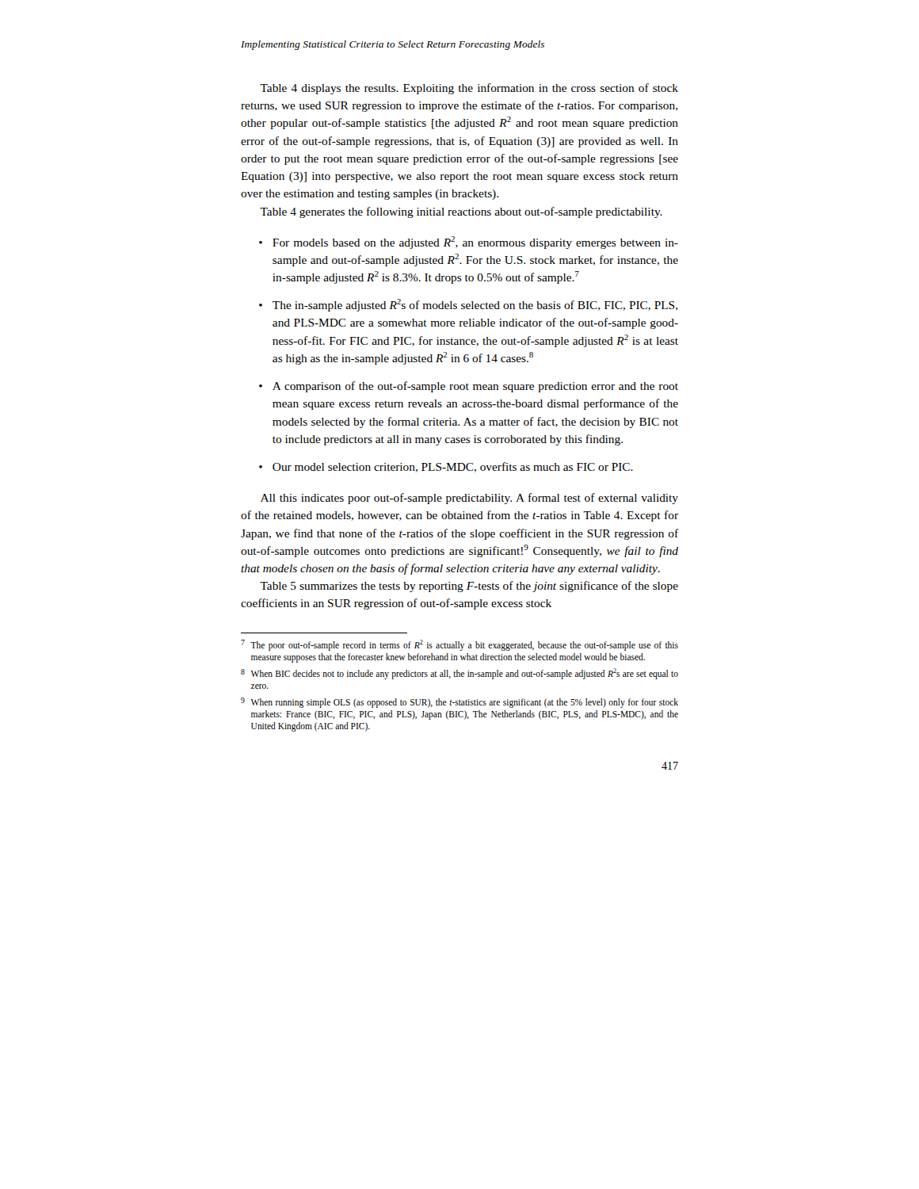Implementing Statistical Criteria to Select Return Forecasting Models
Table 4 displays the results. Exploiting the information in the cross section of stock returns, we used SUR regression to improve the estimate of the t-ratios. For comparison, other popular out-of-sample statistics [the adjusted R2 and root mean square prediction error of the out-of-sample regressions, that is, of Equation (3)] are provided as well. In order to put the root mean square prediction error of the out-of-sample regressions [see Equation (3)] into perspective, we also report the root mean square excess stock return over the estimation and testing samples (in brackets).
Table 4 generates the following initial reactions about out-of-sample predictability.
For models based on the adjusted R2, an enormous disparity emerges between in-sample and out-of-sample adjusted R2. For the U.S. stock market, for instance, the in-sample adjusted R2 is 8.3%. It drops to 0.5% out of sample.7
The in-sample adjusted R2s of models selected on the basis of BIC, FIC, PIC, PLS, and PLS-MDC are a somewhat more reliable indicator of the out-of-sample goodness-of-fit. For FIC and PIC, for instance, the out-of-sample adjusted R2 is at least as high as the in-sample adjusted R2 in 6 of 14 cases.8
A comparison of the out-of-sample root mean square prediction error and the root mean square excess return reveals an across-the-board dismal performance of the models selected by the formal criteria. As a matter of fact, the decision by BIC not to include predictors at all in many cases is corroborated by this finding.
Our model selection criterion, PLS-MDC, overfits as much as FIC or PIC.
All this indicates poor out-of-sample predictability. A formal test of external validity of the retained models, however, can be obtained from the t-ratios in Table 4. Except for Japan, we find that none of the t-ratios of the slope coefficient in the SUR regression of out-of-sample outcomes onto predictions are significant!9 Consequently, we fail to find that models chosen on the basis of formal selection criteria have any external validity.
Table 5 summarizes the tests by reporting F-tests of the joint significance of the slope coefficients in an SUR regression of out-of-sample excess stock
7 The poor out-of-sample record in terms of R2 is actually a bit exaggerated, because the out-of-sample use of this measure supposes that the forecaster knew beforehand in what direction the selected model would be biased. 8 When BIC decides not to include any predictors at all, the in-sample and out-of-sample adjusted R2s are set equal to zero. 9 When running simple OLS (as opposed to SUR), the t-statistics are significant (at the 5% level) only for four stock markets: France (BIC, FIC, PIC, and PLS), Japan (BIC), The Netherlands (BIC, PLS, and PLS-MDC), and the United Kingdom (AIC and PIC).
417